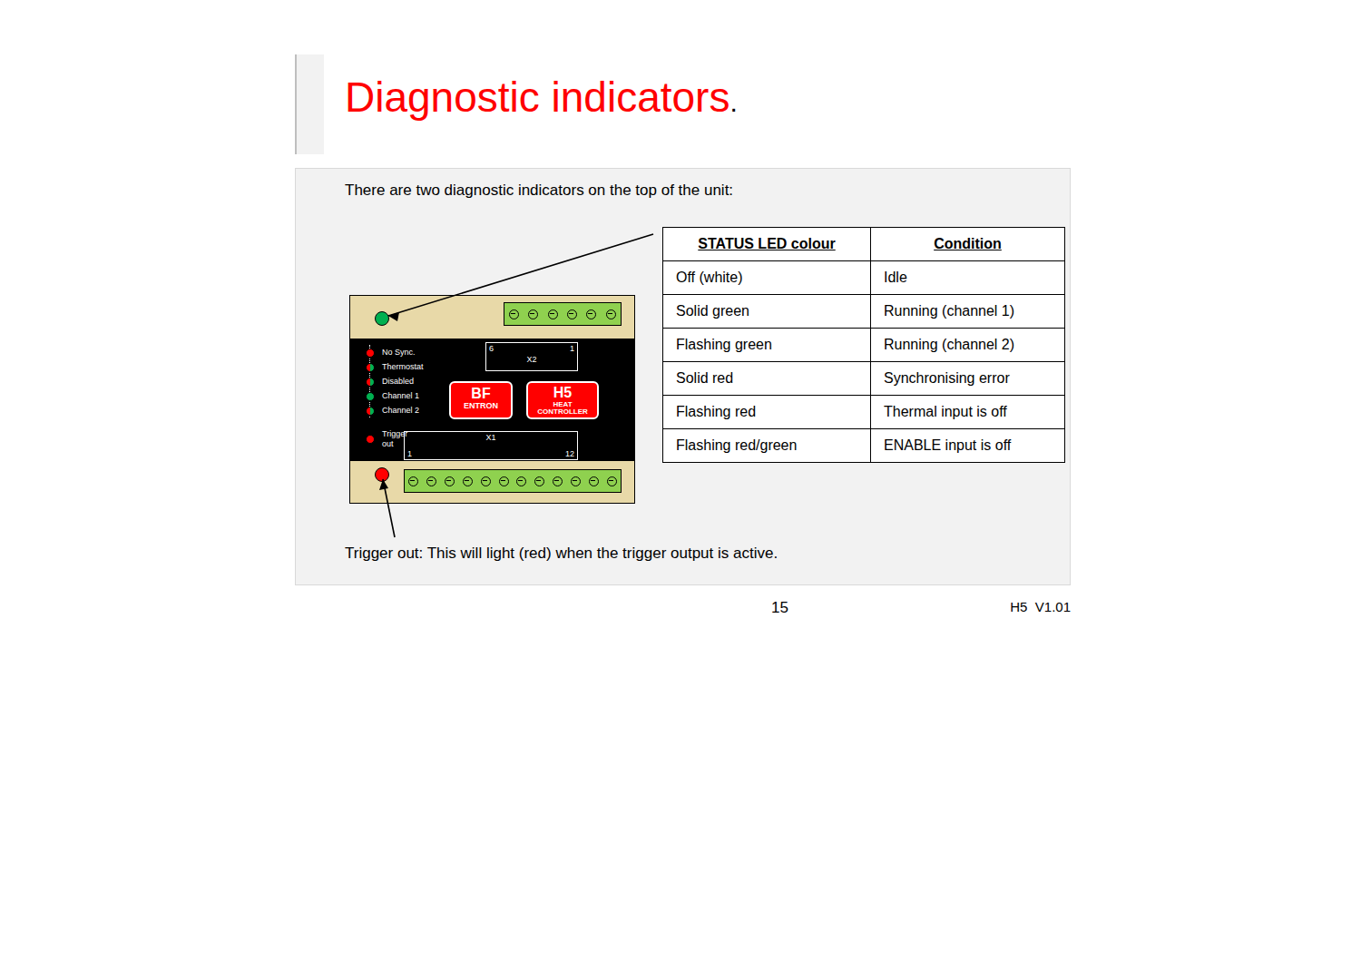Diagnostic indicators.
There are two diagnostic indicators on the top of the unit:
| STATUS LED colour | Condition |
| --- | --- |
| Off (white) | Idle |
| Solid green | Running (channel 1) |
| Flashing green | Running (channel 2) |
| Solid red | Synchronising error |
| Flashing red | Thermal input is off |
| Flashing red/green | ENABLE input is off |
No Sync.
Thermostat
Disabled
Channel 1
Channel 2
Trigger
out
6 1 X2
X1 1 12
BF
ENTRON
H5
HEAT
CONTROLLER
Trigger out: This will light (red) when the trigger output is active.
15
H5 V1.01